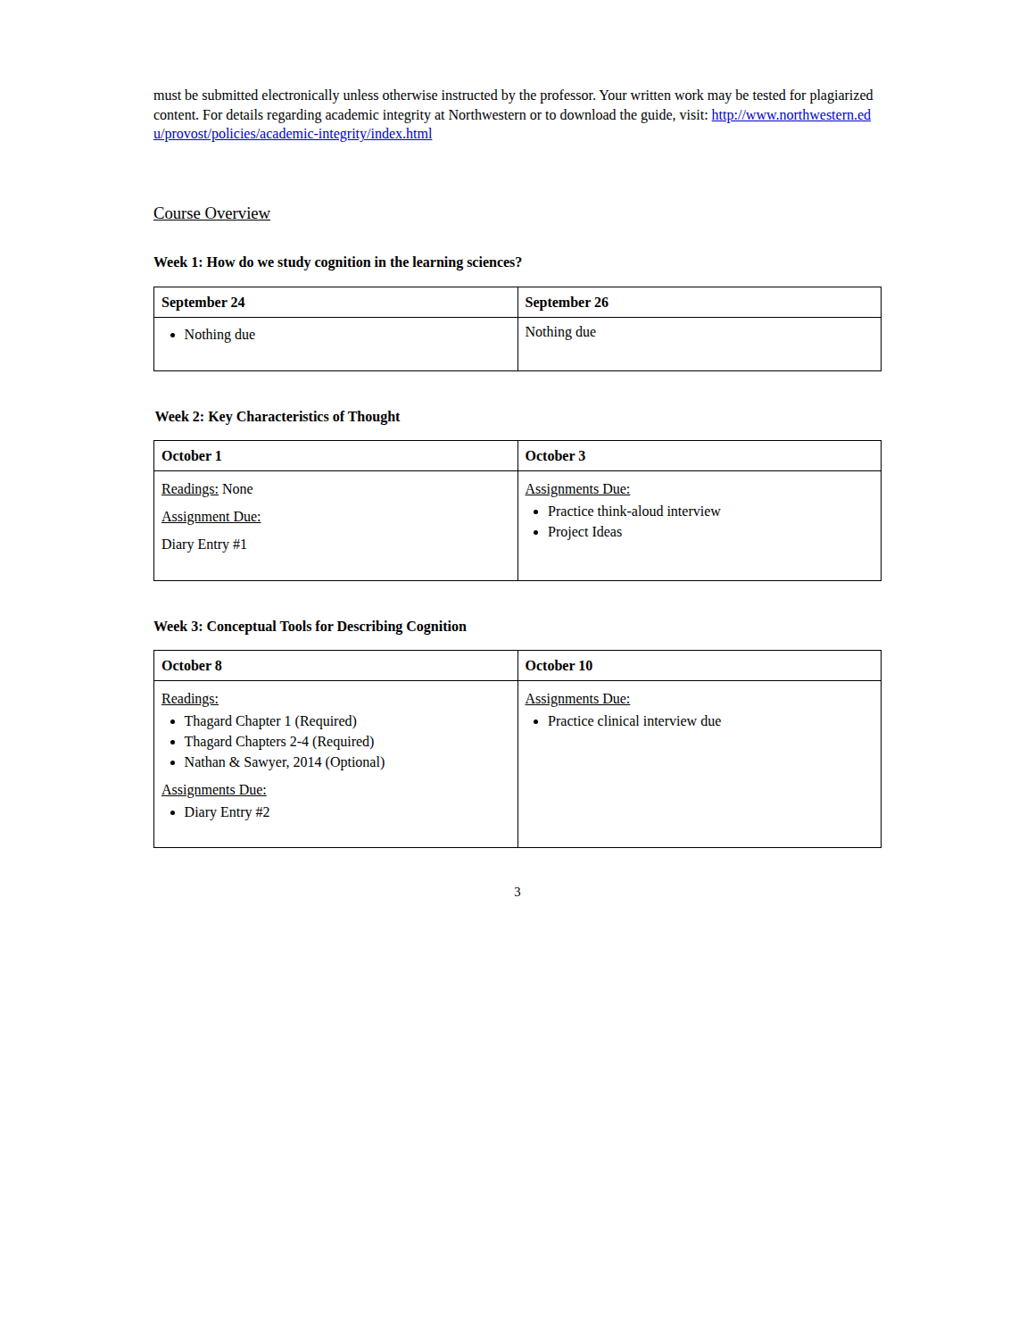must be submitted electronically unless otherwise instructed by the professor. Your written work may be tested for plagiarized content. For details regarding academic integrity at Northwestern or to download the guide, visit: http://www.northwestern.edu/provost/policies/academic-integrity/index.html
Course Overview
Week 1: How do we study cognition in the learning sciences?
| September 24 | September 26 |
| --- | --- |
| Nothing due | Nothing due |
Week 2: Key Characteristics of Thought
| October 1 | October 3 |
| --- | --- |
| Readings: None Assignment Due: Diary Entry #1 | Assignments Due: Practice think-aloud interview Project Ideas |
Week 3: Conceptual Tools for Describing Cognition
| October 8 | October 10 |
| --- | --- |
| Readings: Thagard Chapter 1 (Required) Thagard Chapters 2-4 (Required) Nathan & Sawyer, 2014 (Optional) Assignments Due: Diary Entry #2 | Assignments Due: Practice clinical interview due |
3